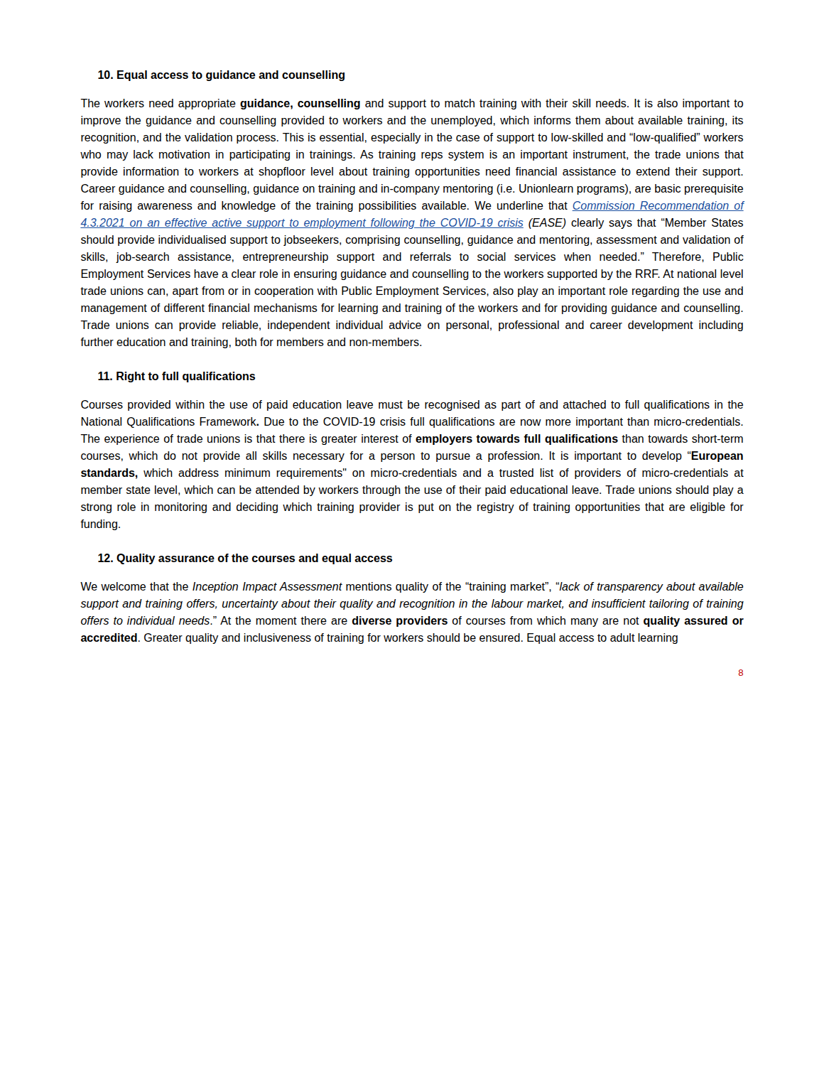10. Equal access to guidance and counselling
The workers need appropriate guidance, counselling and support to match training with their skill needs. It is also important to improve the guidance and counselling provided to workers and the unemployed, which informs them about available training, its recognition, and the validation process. This is essential, especially in the case of support to low-skilled and “low-qualified” workers who may lack motivation in participating in trainings. As training reps system is an important instrument, the trade unions that provide information to workers at shopfloor level about training opportunities need financial assistance to extend their support. Career guidance and counselling, guidance on training and in-company mentoring (i.e. Unionlearn programs), are basic prerequisite for raising awareness and knowledge of the training possibilities available. We underline that Commission Recommendation of 4.3.2021 on an effective active support to employment following the COVID-19 crisis (EASE) clearly says that “Member States should provide individualised support to jobseekers, comprising counselling, guidance and mentoring, assessment and validation of skills, job-search assistance, entrepreneurship support and referrals to social services when needed.” Therefore, Public Employment Services have a clear role in ensuring guidance and counselling to the workers supported by the RRF. At national level trade unions can, apart from or in cooperation with Public Employment Services, also play an important role regarding the use and management of different financial mechanisms for learning and training of the workers and for providing guidance and counselling. Trade unions can provide reliable, independent individual advice on personal, professional and career development including further education and training, both for members and non-members.
11. Right to full qualifications
Courses provided within the use of paid education leave must be recognised as part of and attached to full qualifications in the National Qualifications Framework. Due to the COVID-19 crisis full qualifications are now more important than micro-credentials. The experience of trade unions is that there is greater interest of employers towards full qualifications than towards short-term courses, which do not provide all skills necessary for a person to pursue a profession. It is important to develop “European standards, which address minimum requirements" on micro-credentials and a trusted list of providers of micro-credentials at member state level, which can be attended by workers through the use of their paid educational leave. Trade unions should play a strong role in monitoring and deciding which training provider is put on the registry of training opportunities that are eligible for funding.
12. Quality assurance of the courses and equal access
We welcome that the Inception Impact Assessment mentions quality of the “training market”, “lack of transparency about available support and training offers, uncertainty about their quality and recognition in the labour market, and insufficient tailoring of training offers to individual needs.” At the moment there are diverse providers of courses from which many are not quality assured or accredited. Greater quality and inclusiveness of training for workers should be ensured. Equal access to adult learning
8